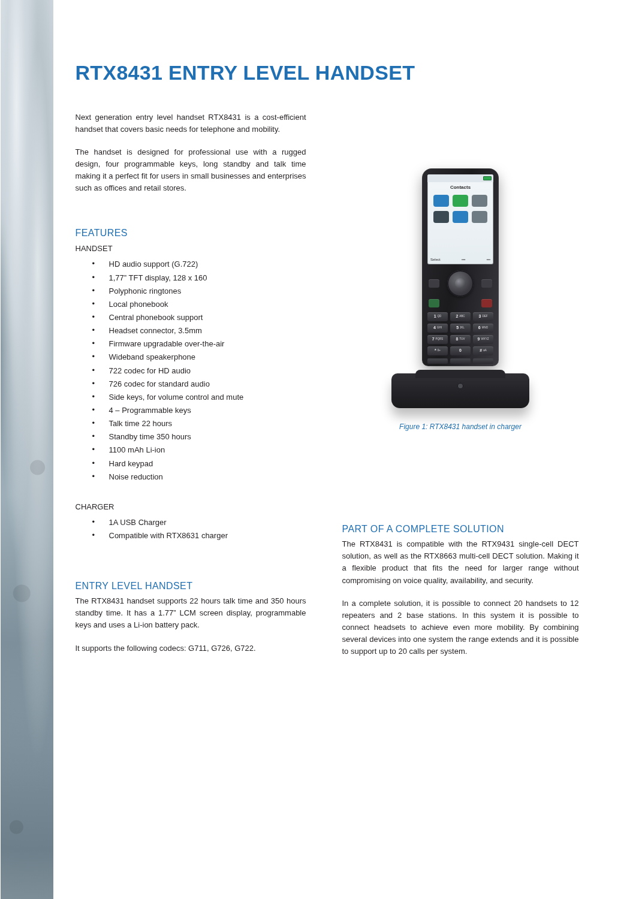RTX8431 ENTRY LEVEL HANDSET
Next generation entry level handset RTX8431 is a cost-efficient handset that covers basic needs for telephone and mobility.
The handset is designed for professional use with a rugged design, four programmable keys, long standby and talk time making it a perfect fit for users in small businesses and enterprises such as offices and retail stores.
FEATURES
HANDSET
HD audio support (G.722)
1,77” TFT display, 128 x 160
Polyphonic ringtones
Local phonebook
Central phonebook support
Headset connector, 3.5mm
Firmware upgradable over-the-air
Wideband speakerphone
722 codec for HD audio
726 codec for standard audio
Side keys, for volume control and mute
4 – Programmable keys
Talk time 22 hours
Standby time 350 hours
1100 mAh Li-ion
Hard keypad
Noise reduction
CHARGER
1A USB Charger
Compatible with RTX8631 charger
ENTRY LEVEL HANDSET
The RTX8431 handset supports 22 hours talk time and 350 hours standby time. It has a 1.77” LCM screen display, programmable keys and uses a Li-ion battery pack.
It supports the following codecs: G711, G726, G722.
Contacts
Select ••• •••
1 QD
2 ABC
3 DEF
4 GHI
5 JKL
6 MNO
7 PQRS
8 TUV
9 WXYZ
*0+
0
#aA
Figure 1: RTX8431 handset in charger
PART OF A COMPLETE SOLUTION
The RTX8431 is compatible with the RTX9431 single-cell DECT solution, as well as the RTX8663 multi-cell DECT solution. Making it a flexible product that fits the need for larger range without compromising on voice quality, availability, and security.
In a complete solution, it is possible to connect 20 handsets to 12 repeaters and 2 base stations. In this system it is possible to connect headsets to achieve even more mobility. By combining several devices into one system the range extends and it is possible to support up to 20 calls per system.